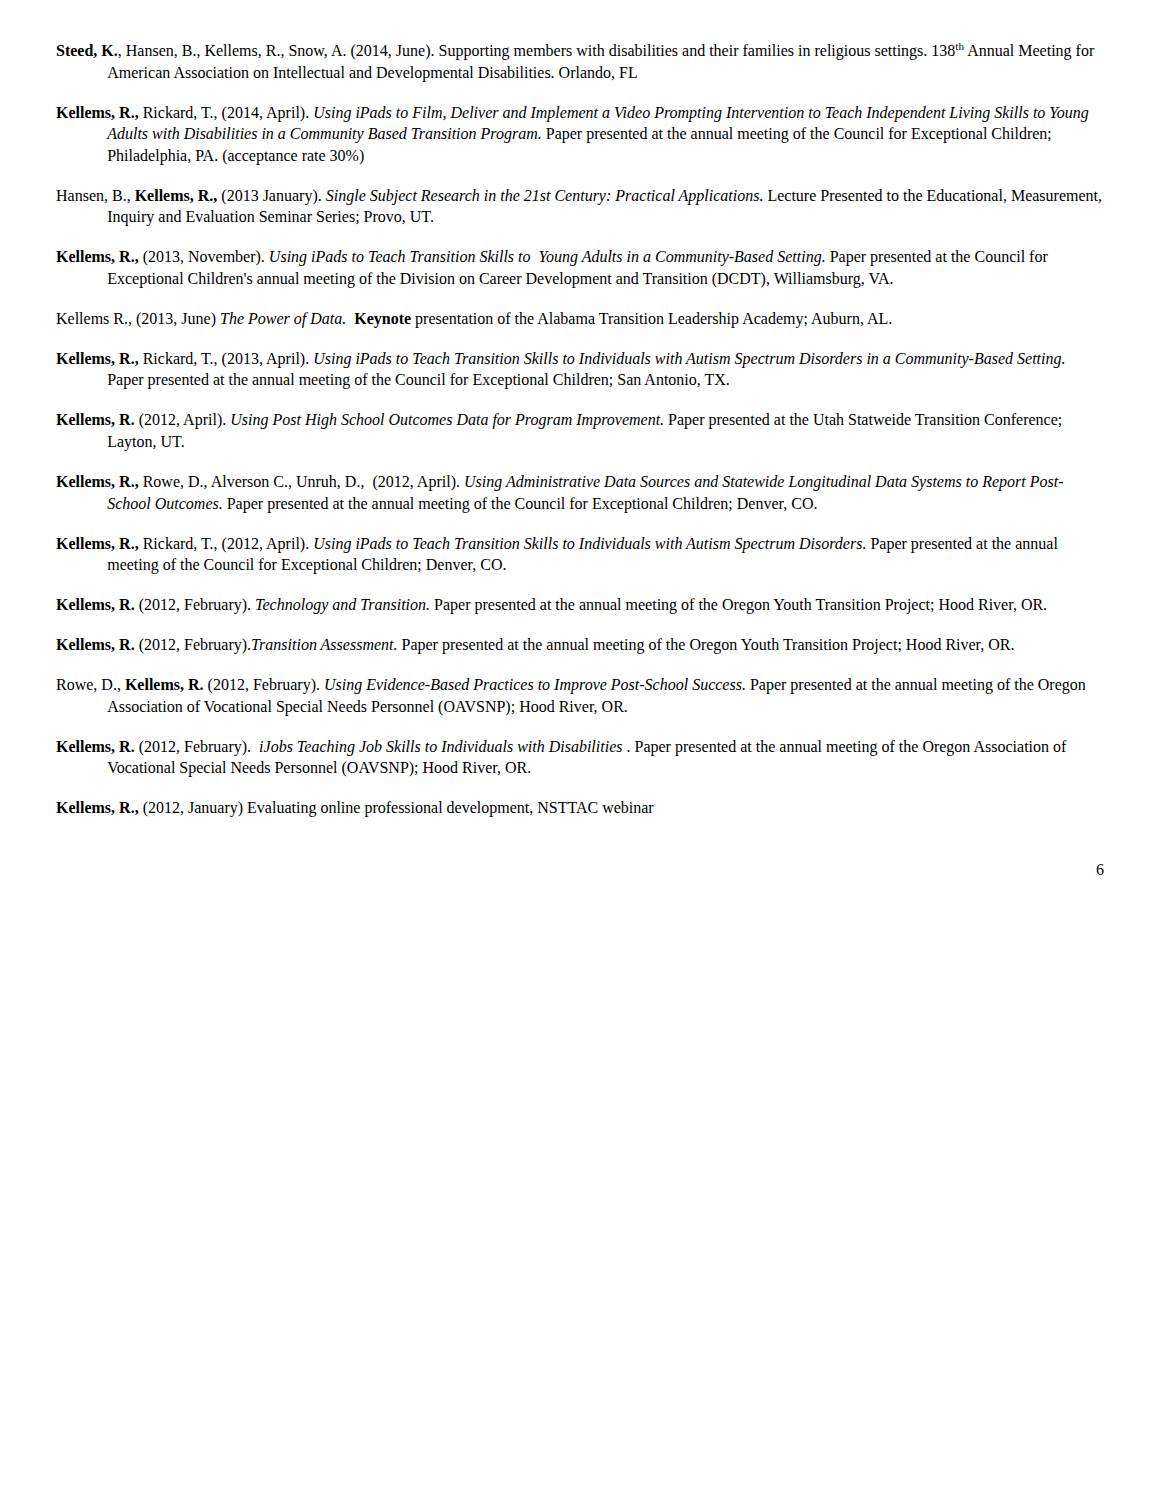Steed, K., Hansen, B., Kellems, R., Snow, A. (2014, June). Supporting members with disabilities and their families in religious settings. 138th Annual Meeting for American Association on Intellectual and Developmental Disabilities. Orlando, FL
Kellems, R., Rickard, T., (2014, April). Using iPads to Film, Deliver and Implement a Video Prompting Intervention to Teach Independent Living Skills to Young Adults with Disabilities in a Community Based Transition Program. Paper presented at the annual meeting of the Council for Exceptional Children; Philadelphia, PA. (acceptance rate 30%)
Hansen, B., Kellems, R., (2013 January). Single Subject Research in the 21st Century: Practical Applications. Lecture Presented to the Educational, Measurement, Inquiry and Evaluation Seminar Series; Provo, UT.
Kellems, R., (2013, November). Using iPads to Teach Transition Skills to Young Adults in a Community-Based Setting. Paper presented at the Council for Exceptional Children's annual meeting of the Division on Career Development and Transition (DCDT), Williamsburg, VA.
Kellems R., (2013, June) The Power of Data. Keynote presentation of the Alabama Transition Leadership Academy; Auburn, AL.
Kellems, R., Rickard, T., (2013, April). Using iPads to Teach Transition Skills to Individuals with Autism Spectrum Disorders in a Community-Based Setting. Paper presented at the annual meeting of the Council for Exceptional Children; San Antonio, TX.
Kellems, R. (2012, April). Using Post High School Outcomes Data for Program Improvement. Paper presented at the Utah Statweide Transition Conference; Layton, UT.
Kellems, R., Rowe, D., Alverson C., Unruh, D., (2012, April). Using Administrative Data Sources and Statewide Longitudinal Data Systems to Report Post-School Outcomes. Paper presented at the annual meeting of the Council for Exceptional Children; Denver, CO.
Kellems, R., Rickard, T., (2012, April). Using iPads to Teach Transition Skills to Individuals with Autism Spectrum Disorders. Paper presented at the annual meeting of the Council for Exceptional Children; Denver, CO.
Kellems, R. (2012, February). Technology and Transition. Paper presented at the annual meeting of the Oregon Youth Transition Project; Hood River, OR.
Kellems, R. (2012, February).Transition Assessment. Paper presented at the annual meeting of the Oregon Youth Transition Project; Hood River, OR.
Rowe, D., Kellems, R. (2012, February). Using Evidence-Based Practices to Improve Post-School Success. Paper presented at the annual meeting of the Oregon Association of Vocational Special Needs Personnel (OAVSNP); Hood River, OR.
Kellems, R. (2012, February). iJobs Teaching Job Skills to Individuals with Disabilities . Paper presented at the annual meeting of the Oregon Association of Vocational Special Needs Personnel (OAVSNP); Hood River, OR.
Kellems, R., (2012, January) Evaluating online professional development, NSTTAC webinar
6